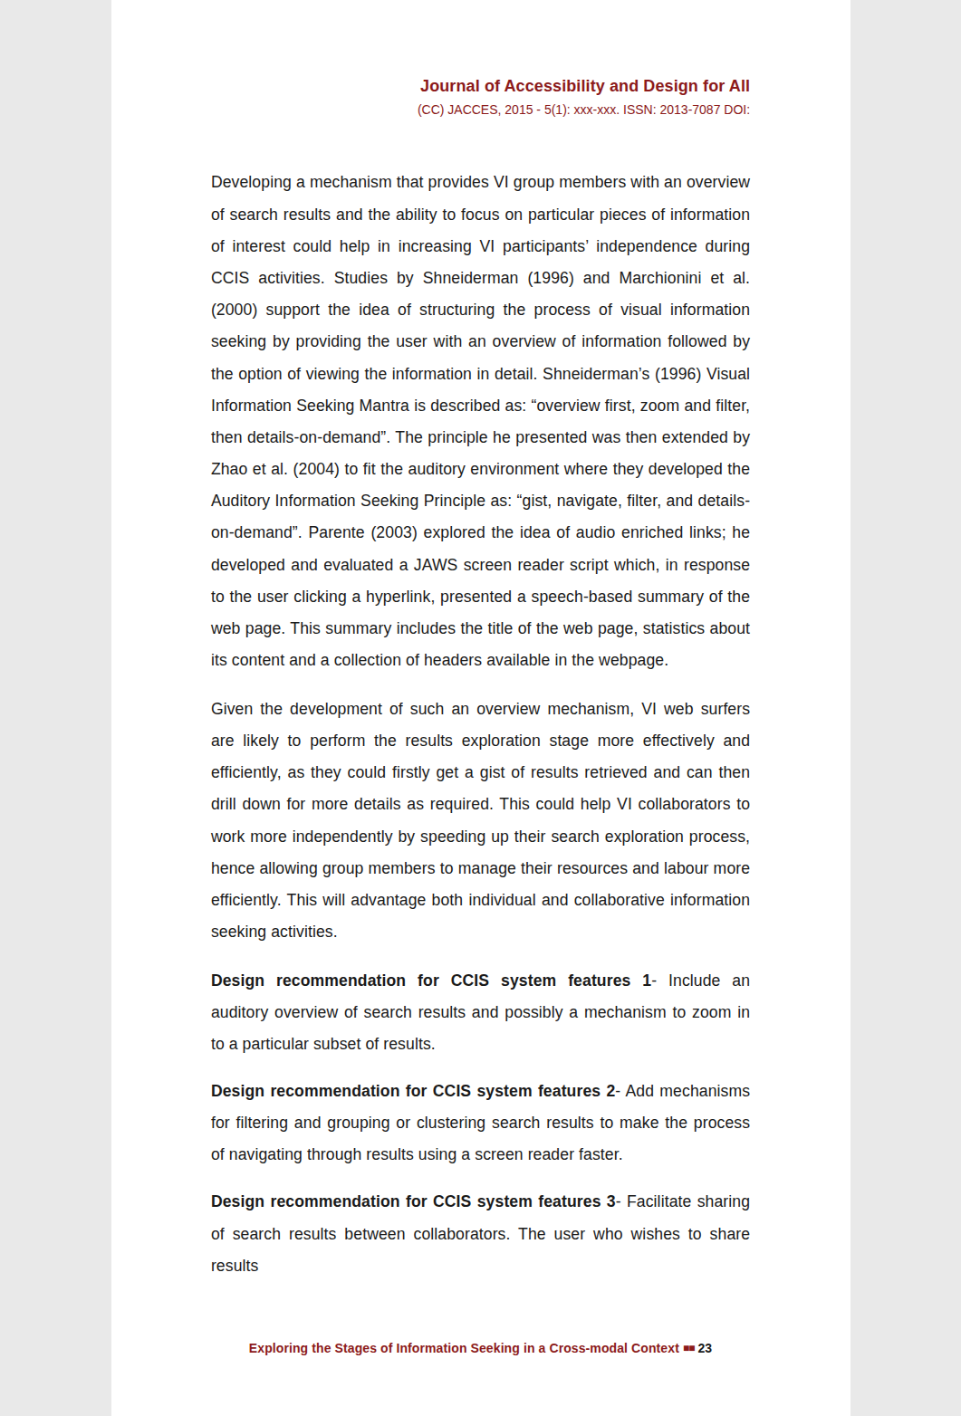Journal of Accessibility and Design for All
(CC) JACCES, 2015 - 5(1): xxx-xxx. ISSN: 2013-7087 DOI:
Developing a mechanism that provides VI group members with an overview of search results and the ability to focus on particular pieces of information of interest could help in increasing VI participants’ independence during CCIS activities. Studies by Shneiderman (1996) and Marchionini et al. (2000) support the idea of structuring the process of visual information seeking by providing the user with an overview of information followed by the option of viewing the information in detail. Shneiderman’s (1996) Visual Information Seeking Mantra is described as: “overview first, zoom and filter, then details-on-demand”. The principle he presented was then extended by Zhao et al. (2004) to fit the auditory environment where they developed the Auditory Information Seeking Principle as: “gist, navigate, filter, and details-on-demand”. Parente (2003) explored the idea of audio enriched links; he developed and evaluated a JAWS screen reader script which, in response to the user clicking a hyperlink, presented a speech-based summary of the web page. This summary includes the title of the web page, statistics about its content and a collection of headers available in the webpage.
Given the development of such an overview mechanism, VI web surfers are likely to perform the results exploration stage more effectively and efficiently, as they could firstly get a gist of results retrieved and can then drill down for more details as required. This could help VI collaborators to work more independently by speeding up their search exploration process, hence allowing group members to manage their resources and labour more efficiently. This will advantage both individual and collaborative information seeking activities.
Design recommendation for CCIS system features 1- Include an auditory overview of search results and possibly a mechanism to zoom in to a particular subset of results.
Design recommendation for CCIS system features 2- Add mechanisms for filtering and grouping or clustering search results to make the process of navigating through results using a screen reader faster.
Design recommendation for CCIS system features 3- Facilitate sharing of search results between collaborators. The user who wishes to share results
Exploring the Stages of Information Seeking in a Cross-modal Context ■■ 23